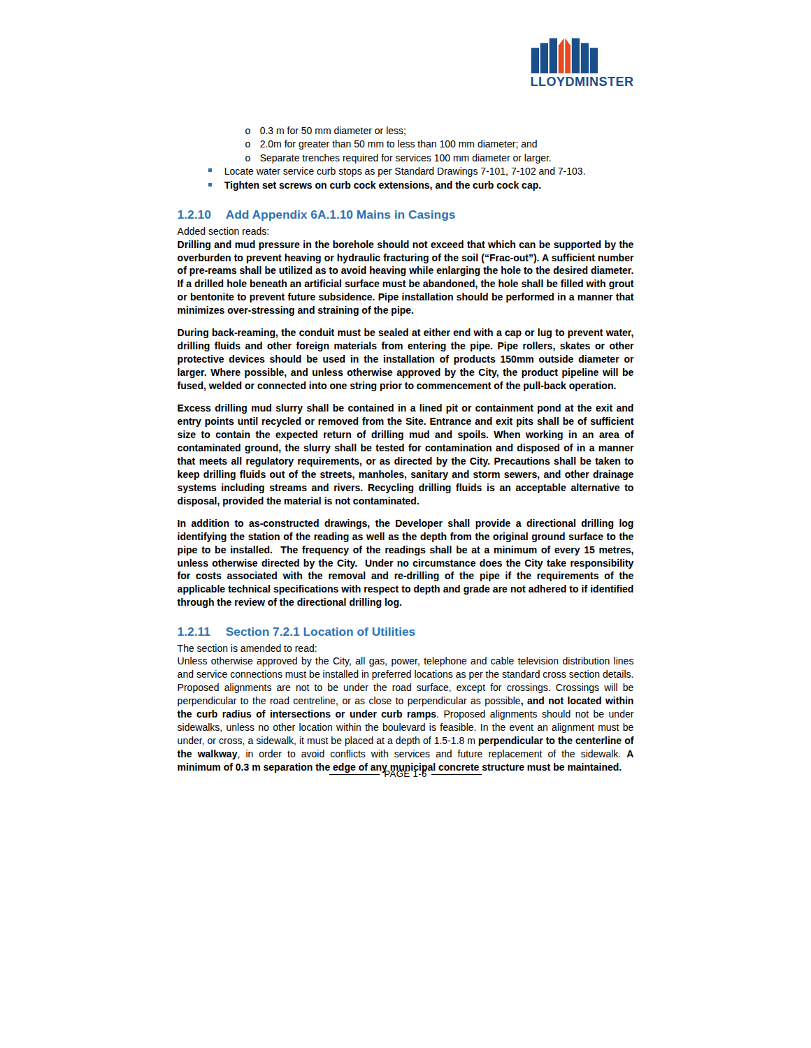LLOYDMINSTER
0.3 m for 50 mm diameter or less;
2.0m for greater than 50 mm to less than 100 mm diameter; and
Separate trenches required for services 100 mm diameter or larger.
Locate water service curb stops as per Standard Drawings 7-101, 7-102 and 7-103.
Tighten set screws on curb cock extensions, and the curb cock cap.
1.2.10 Add Appendix 6A.1.10 Mains in Casings
Added section reads:
Drilling and mud pressure in the borehole should not exceed that which can be supported by the overburden to prevent heaving or hydraulic fracturing of the soil (“Frac-out”). A sufficient number of pre-reams shall be utilized as to avoid heaving while enlarging the hole to the desired diameter. If a drilled hole beneath an artificial surface must be abandoned, the hole shall be filled with grout or bentonite to prevent future subsidence. Pipe installation should be performed in a manner that minimizes over-stressing and straining of the pipe.
During back-reaming, the conduit must be sealed at either end with a cap or lug to prevent water, drilling fluids and other foreign materials from entering the pipe. Pipe rollers, skates or other protective devices should be used in the installation of products 150mm outside diameter or larger. Where possible, and unless otherwise approved by the City, the product pipeline will be fused, welded or connected into one string prior to commencement of the pull-back operation.
Excess drilling mud slurry shall be contained in a lined pit or containment pond at the exit and entry points until recycled or removed from the Site. Entrance and exit pits shall be of sufficient size to contain the expected return of drilling mud and spoils. When working in an area of contaminated ground, the slurry shall be tested for contamination and disposed of in a manner that meets all regulatory requirements, or as directed by the City. Precautions shall be taken to keep drilling fluids out of the streets, manholes, sanitary and storm sewers, and other drainage systems including streams and rivers. Recycling drilling fluids is an acceptable alternative to disposal, provided the material is not contaminated.
In addition to as-constructed drawings, the Developer shall provide a directional drilling log identifying the station of the reading as well as the depth from the original ground surface to the pipe to be installed. The frequency of the readings shall be at a minimum of every 15 metres, unless otherwise directed by the City. Under no circumstance does the City take responsibility for costs associated with the removal and re-drilling of the pipe if the requirements of the applicable technical specifications with respect to depth and grade are not adhered to if identified through the review of the directional drilling log.
1.2.11 Section 7.2.1 Location of Utilities
The section is amended to read:
Unless otherwise approved by the City, all gas, power, telephone and cable television distribution lines and service connections must be installed in preferred locations as per the standard cross section details. Proposed alignments are not to be under the road surface, except for crossings. Crossings will be perpendicular to the road centreline, or as close to perpendicular as possible, and not located within the curb radius of intersections or under curb ramps. Proposed alignments should not be under sidewalks, unless no other location within the boulevard is feasible. In the event an alignment must be under, or cross, a sidewalk, it must be placed at a depth of 1.5-1.8 m perpendicular to the centerline of the walkway, in order to avoid conflicts with services and future replacement of the sidewalk. A minimum of 0.3 m separation the edge of any municipal concrete structure must be maintained.
PAGE 1-6